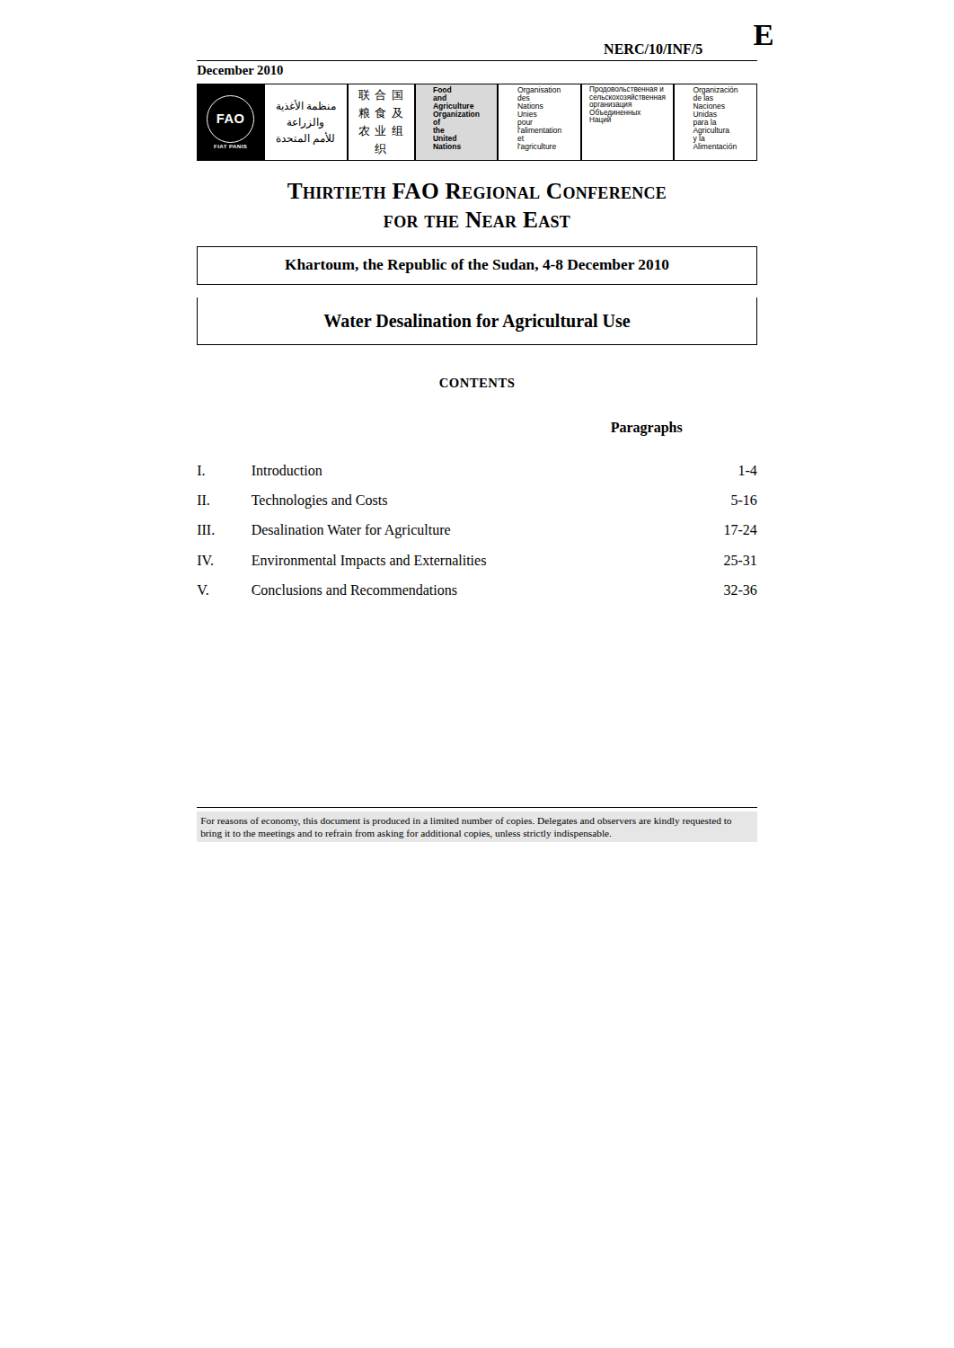E
NERC/10/INF/5
December 2010
FAO
FIAT PANIS
منظمة الأغذية
والزراعة
للأمم المتحدة
联 合 国
粮 食 及
农 业 组 织
Food
and
Agriculture
Organization
of
the
United
Nations
Organisation
des
Nations
Unies
pour
l'alimentation
et
l'agriculture
Продовольственная и
сельскохозяйственная
организация
Объединенных
Наций
Organización
de las
Naciones
Unidas
para la
Agricultura
y la
Alimentación
Thirtieth FAO Regional Conference for the Near East
Khartoum, the Republic of the Sudan, 4-8 December 2010
Water Desalination for Agricultural Use
CONTENTS
Paragraphs
| I. | Introduction | 1-4 |
| II. | Technologies and Costs | 5-16 |
| III. | Desalination Water for Agriculture | 17-24 |
| IV. | Environmental Impacts and Externalities | 25-31 |
| V. | Conclusions and Recommendations | 32-36 |
For reasons of economy, this document is produced in a limited number of copies. Delegates and observers are kindly requested to bring it to the meetings and to refrain from asking for additional copies, unless strictly indispensable.